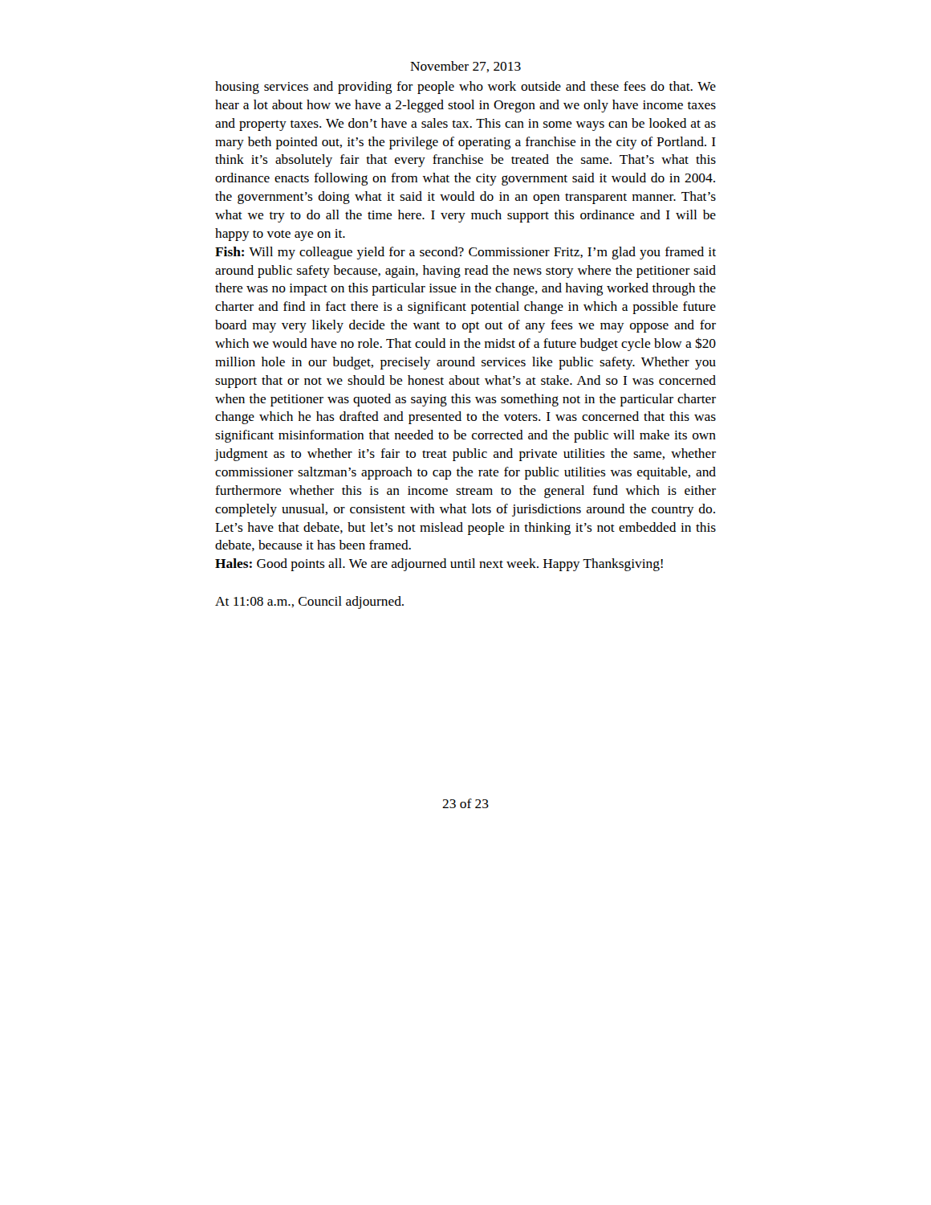November 27, 2013
housing services and providing for people who work outside and these fees do that. We hear a lot about how we have a 2-legged stool in Oregon and we only have income taxes and property taxes. We don’t have a sales tax. This can in some ways can be looked at as mary beth pointed out, it’s the privilege of operating a franchise in the city of Portland. I think it’s absolutely fair that every franchise be treated the same. That’s what this ordinance enacts following on from what the city government said it would do in 2004. the government’s doing what it said it would do in an open transparent manner. That’s what we try to do all the time here. I very much support this ordinance and I will be happy to vote aye on it.
Fish: Will my colleague yield for a second? Commissioner Fritz, I’m glad you framed it around public safety because, again, having read the news story where the petitioner said there was no impact on this particular issue in the change, and having worked through the charter and find in fact there is a significant potential change in which a possible future board may very likely decide the want to opt out of any fees we may oppose and for which we would have no role. That could in the midst of a future budget cycle blow a $20 million hole in our budget, precisely around services like public safety. Whether you support that or not we should be honest about what’s at stake. And so I was concerned when the petitioner was quoted as saying this was something not in the particular charter change which he has drafted and presented to the voters. I was concerned that this was significant misinformation that needed to be corrected and the public will make its own judgment as to whether it’s fair to treat public and private utilities the same, whether commissioner saltzman’s approach to cap the rate for public utilities was equitable, and furthermore whether this is an income stream to the general fund which is either completely unusual, or consistent with what lots of jurisdictions around the country do. Let’s have that debate, but let’s not mislead people in thinking it’s not embedded in this debate, because it has been framed.
Hales: Good points all. We are adjourned until next week. Happy Thanksgiving!
At 11:08 a.m., Council adjourned.
23 of 23